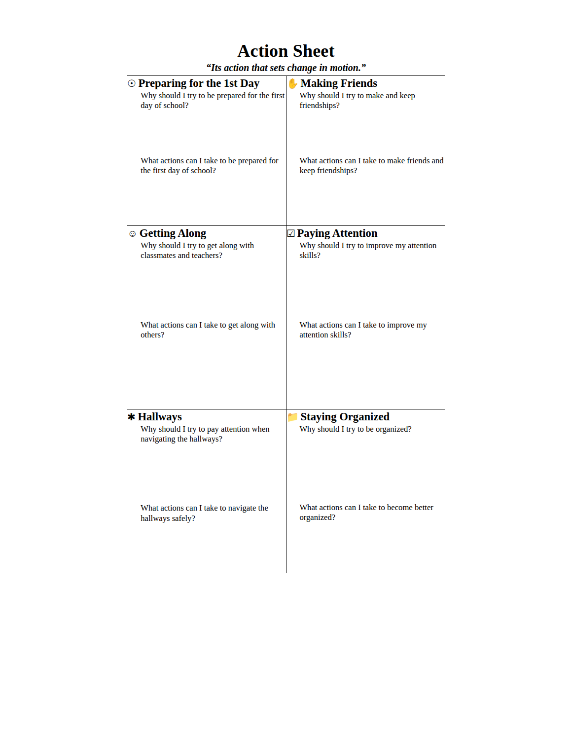Action Sheet
“Its action that sets change in motion.”
| ☉ Preparing for the 1st Day Why should I try to be prepared for the first day of school? What actions can I take to be prepared for the first day of school? ☺ Getting Along Why should I try to get along with classmates and teachers? What actions can I take to get along with others? ✱ Hallways Why should I try to pay attention when navigating the hallways? What actions can I take to navigate the hallways safely? | ✋ Making Friends Why should I try to make and keep friendships? What actions can I take to make friends and keep friendships? ☑ Paying Attention Why should I try to improve my attention skills? What actions can I take to improve my attention skills? 📁 Staying Organized Why should I try to be organized? What actions can I take to become better organized? |